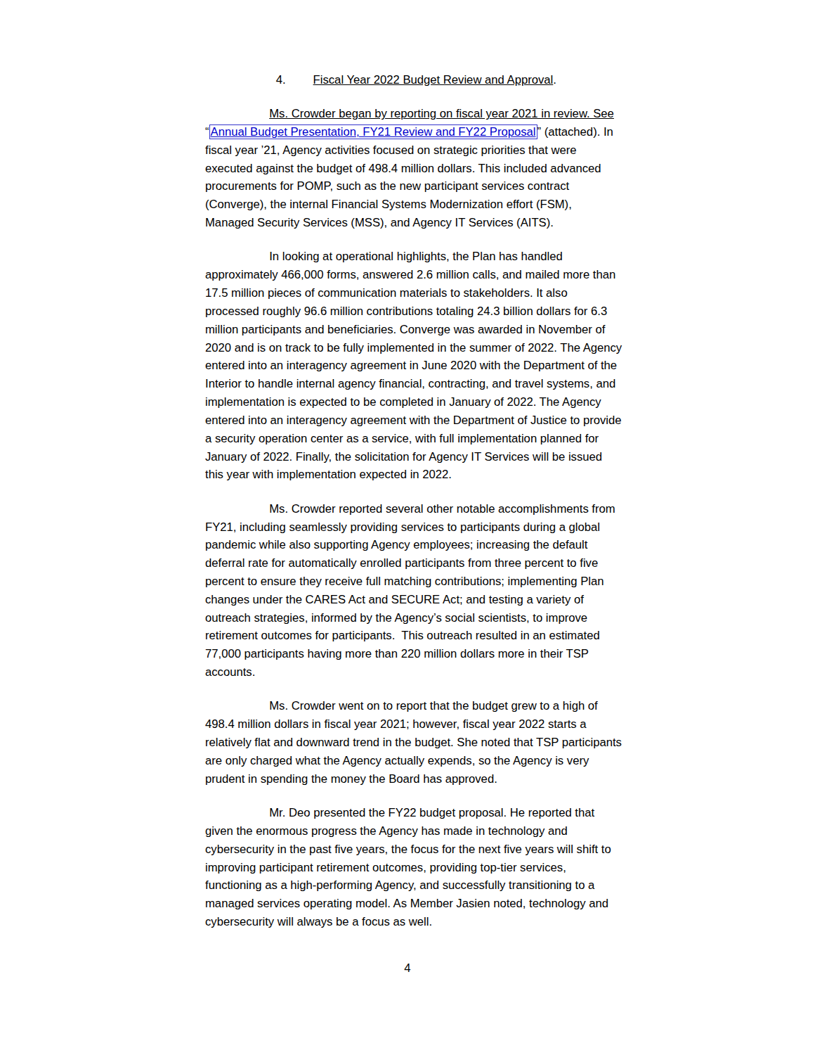4. Fiscal Year 2022 Budget Review and Approval.
Ms. Crowder began by reporting on fiscal year 2021 in review. See “Annual Budget Presentation, FY21 Review and FY22 Proposal” (attached). In fiscal year ’21, Agency activities focused on strategic priorities that were executed against the budget of 498.4 million dollars. This included advanced procurements for POMP, such as the new participant services contract (Converge), the internal Financial Systems Modernization effort (FSM), Managed Security Services (MSS), and Agency IT Services (AITS).
In looking at operational highlights, the Plan has handled approximately 466,000 forms, answered 2.6 million calls, and mailed more than 17.5 million pieces of communication materials to stakeholders. It also processed roughly 96.6 million contributions totaling 24.3 billion dollars for 6.3 million participants and beneficiaries. Converge was awarded in November of 2020 and is on track to be fully implemented in the summer of 2022. The Agency entered into an interagency agreement in June 2020 with the Department of the Interior to handle internal agency financial, contracting, and travel systems, and implementation is expected to be completed in January of 2022. The Agency entered into an interagency agreement with the Department of Justice to provide a security operation center as a service, with full implementation planned for January of 2022. Finally, the solicitation for Agency IT Services will be issued this year with implementation expected in 2022.
Ms. Crowder reported several other notable accomplishments from FY21, including seamlessly providing services to participants during a global pandemic while also supporting Agency employees; increasing the default deferral rate for automatically enrolled participants from three percent to five percent to ensure they receive full matching contributions; implementing Plan changes under the CARES Act and SECURE Act; and testing a variety of outreach strategies, informed by the Agency’s social scientists, to improve retirement outcomes for participants. This outreach resulted in an estimated 77,000 participants having more than 220 million dollars more in their TSP accounts.
Ms. Crowder went on to report that the budget grew to a high of 498.4 million dollars in fiscal year 2021; however, fiscal year 2022 starts a relatively flat and downward trend in the budget. She noted that TSP participants are only charged what the Agency actually expends, so the Agency is very prudent in spending the money the Board has approved.
Mr. Deo presented the FY22 budget proposal. He reported that given the enormous progress the Agency has made in technology and cybersecurity in the past five years, the focus for the next five years will shift to improving participant retirement outcomes, providing top-tier services, functioning as a high-performing Agency, and successfully transitioning to a managed services operating model. As Member Jasien noted, technology and cybersecurity will always be a focus as well.
4